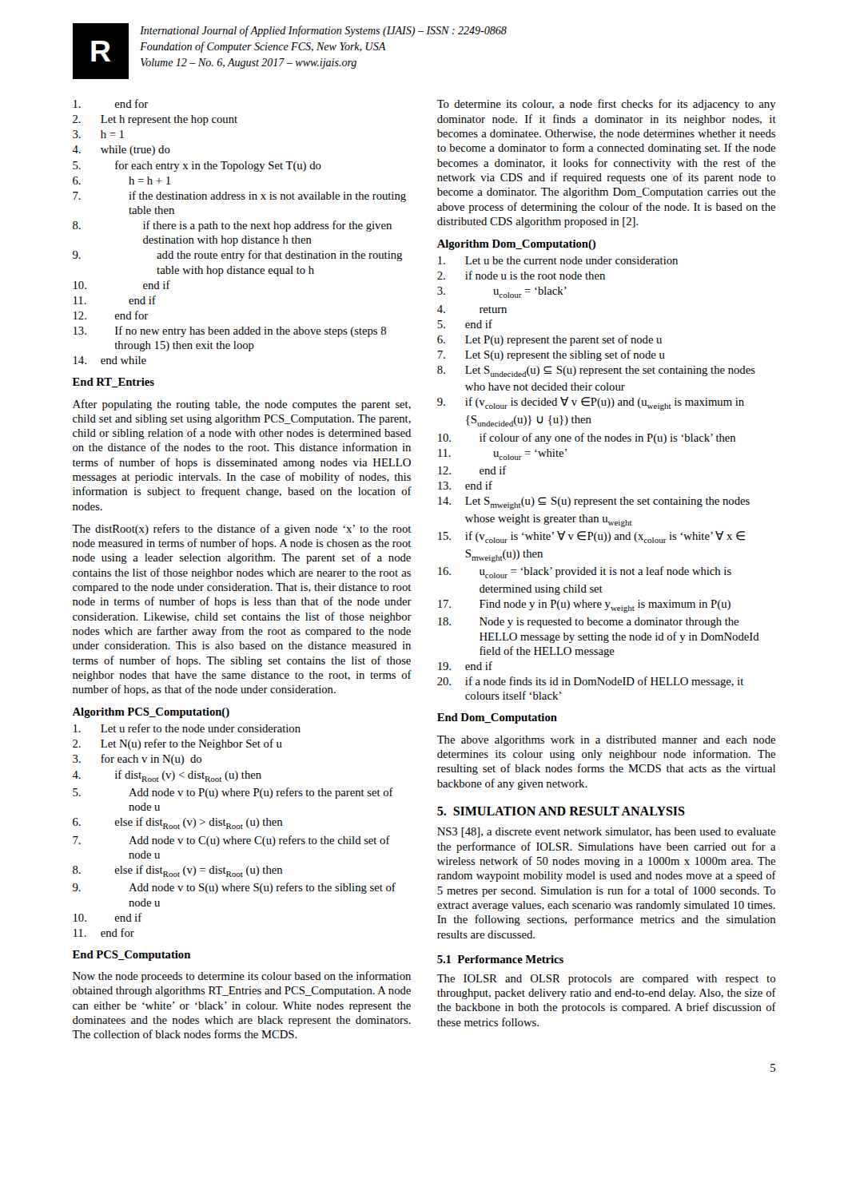R
International Journal of Applied Information Systems (IJAIS) – ISSN : 2249-0868
Foundation of Computer Science FCS, New York, USA
Volume 12 – No. 6, August 2017 – www.ijais.org
end for
Let h represent the hop count
h = 1
while (true) do
for each entry x in the Topology Set T(u) do
h = h + 1
if the destination address in x is not available in the routing table then
if there is a path to the next hop address for the given destination with hop distance h then
add the route entry for that destination in the routing table with hop distance equal to h
end if
end if
end for
If no new entry has been added in the above steps (steps 8 through 15) then exit the loop
end while
End RT_Entries
After populating the routing table, the node computes the parent set, child set and sibling set using algorithm PCS_Computation. The parent, child or sibling relation of a node with other nodes is determined based on the distance of the nodes to the root. This distance information in terms of number of hops is disseminated among nodes via HELLO messages at periodic intervals. In the case of mobility of nodes, this information is subject to frequent change, based on the location of nodes.
The distRoot(x) refers to the distance of a given node ‘x’ to the root node measured in terms of number of hops. A node is chosen as the root node using a leader selection algorithm. The parent set of a node contains the list of those neighbor nodes which are nearer to the root as compared to the node under consideration. That is, their distance to root node in terms of number of hops is less than that of the node under consideration. Likewise, child set contains the list of those neighbor nodes which are farther away from the root as compared to the node under consideration. This is also based on the distance measured in terms of number of hops. The sibling set contains the list of those neighbor nodes that have the same distance to the root, in terms of number of hops, as that of the node under consideration.
Algorithm PCS_Computation()
Let u refer to the node under consideration
Let N(u) refer to the Neighbor Set of u
for each v in N(u) do
if distRoot (v) < distRoot (u) then
Add node v to P(u) where P(u) refers to the parent set of node u
else if distRoot (v) > distRoot (u) then
Add node v to C(u) where C(u) refers to the child set of node u
else if distRoot (v) = distRoot (u) then
Add node v to S(u) where S(u) refers to the sibling set of node u
end if
end for
End PCS_Computation
Now the node proceeds to determine its colour based on the information obtained through algorithms RT_Entries and PCS_Computation. A node can either be ‘white’ or ‘black’ in colour. White nodes represent the dominatees and the nodes which are black represent the dominators. The collection of black nodes forms the MCDS.
To determine its colour, a node first checks for its adjacency to any dominator node. If it finds a dominator in its neighbor nodes, it becomes a dominatee. Otherwise, the node determines whether it needs to become a dominator to form a connected dominating set. If the node becomes a dominator, it looks for connectivity with the rest of the network via CDS and if required requests one of its parent node to become a dominator. The algorithm Dom_Computation carries out the above process of determining the colour of the node. It is based on the distributed CDS algorithm proposed in [2].
Algorithm Dom_Computation()
Let u be the current node under consideration
if node u is the root node then
ucolour = ‘black’
return
end if
Let P(u) represent the parent set of node u
Let S(u) represent the sibling set of node u
Let Sundecided(u) ⊆ S(u) represent the set containing the nodes who have not decided their colour
if (vcolour is decided ∀ v ∈P(u)) and (uweight is maximum in {Sundecided(u)} ∪ {u}) then
if colour of any one of the nodes in P(u) is ‘black’ then
ucolour = ‘white’
end if
end if
Let Smweight(u) ⊆ S(u) represent the set containing the nodes whose weight is greater than uweight
if (vcolour is ‘white’ ∀ v ∈P(u)) and (xcolour is ‘white’ ∀ x ∈ Smweight(u)) then
ucolour = ‘black’ provided it is not a leaf node which is determined using child set
Find node y in P(u) where yweight is maximum in P(u)
Node y is requested to become a dominator through the HELLO message by setting the node id of y in DomNodeId field of the HELLO message
end if
if a node finds its id in DomNodeID of HELLO message, it colours itself ‘black’
End Dom_Computation
The above algorithms work in a distributed manner and each node determines its colour using only neighbour node information. The resulting set of black nodes forms the MCDS that acts as the virtual backbone of any given network.
5. SIMULATION AND RESULT ANALYSIS
NS3 [48], a discrete event network simulator, has been used to evaluate the performance of IOLSR. Simulations have been carried out for a wireless network of 50 nodes moving in a 1000m x 1000m area. The random waypoint mobility model is used and nodes move at a speed of 5 metres per second. Simulation is run for a total of 1000 seconds. To extract average values, each scenario was randomly simulated 10 times. In the following sections, performance metrics and the simulation results are discussed.
5.1 Performance Metrics
The IOLSR and OLSR protocols are compared with respect to throughput, packet delivery ratio and end-to-end delay. Also, the size of the backbone in both the protocols is compared. A brief discussion of these metrics follows.
5